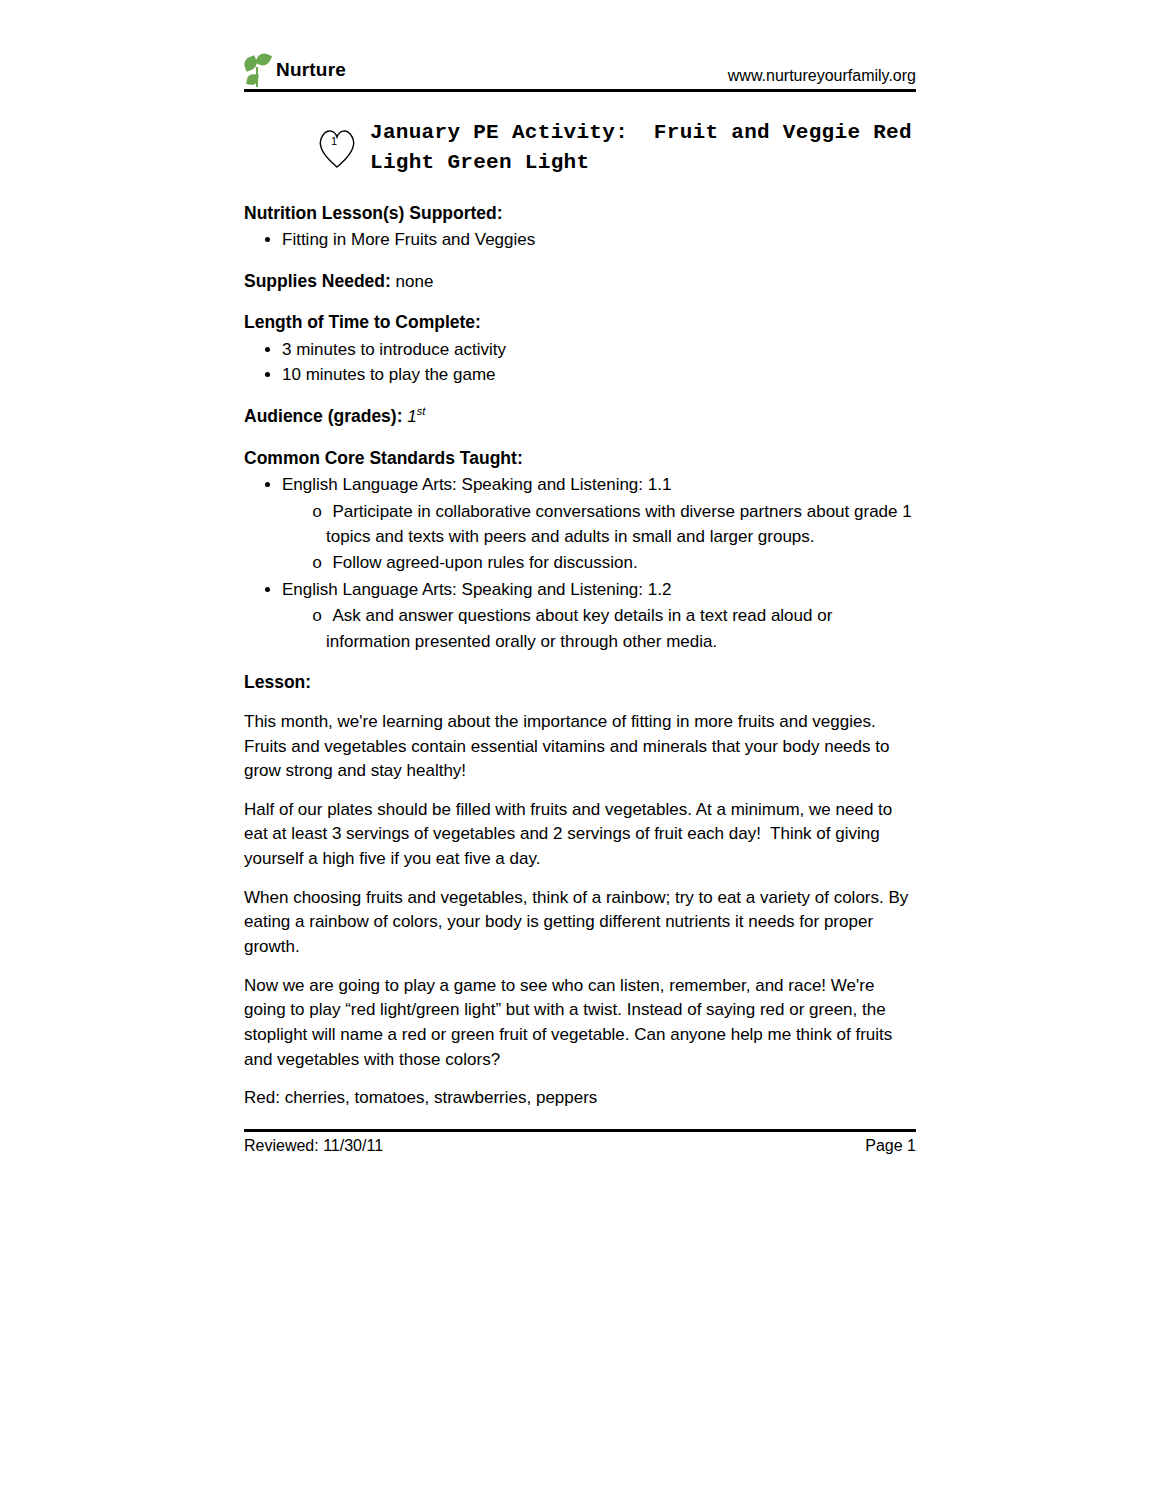Nurture
www.nurtureyourfamily.org
1
January PE Activity: Fruit and Veggie Red Light Green Light
Nutrition Lesson(s) Supported:
Fitting in More Fruits and Veggies
Supplies Needed:
none
Length of Time to Complete:
3 minutes to introduce activity
10 minutes to play the game
Audience (grades):
1st
Common Core Standards Taught:
English Language Arts: Speaking and Listening: 1.1
Participate in collaborative conversations with diverse partners about grade 1 topics and texts with peers and adults in small and larger groups.
Follow agreed-upon rules for discussion.
English Language Arts: Speaking and Listening: 1.2
Ask and answer questions about key details in a text read aloud or information presented orally or through other media.
Lesson:
This month, we're learning about the importance of fitting in more fruits and veggies. Fruits and vegetables contain essential vitamins and minerals that your body needs to grow strong and stay healthy!
Half of our plates should be filled with fruits and vegetables. At a minimum, we need to eat at least 3 servings of vegetables and 2 servings of fruit each day! Think of giving yourself a high five if you eat five a day.
When choosing fruits and vegetables, think of a rainbow; try to eat a variety of colors. By eating a rainbow of colors, your body is getting different nutrients it needs for proper growth.
Now we are going to play a game to see who can listen, remember, and race! We're going to play “red light/green light” but with a twist. Instead of saying red or green, the stoplight will name a red or green fruit of vegetable. Can anyone help me think of fruits and vegetables with those colors?
Red: cherries, tomatoes, strawberries, peppers
Reviewed: 11/30/11 Page 1